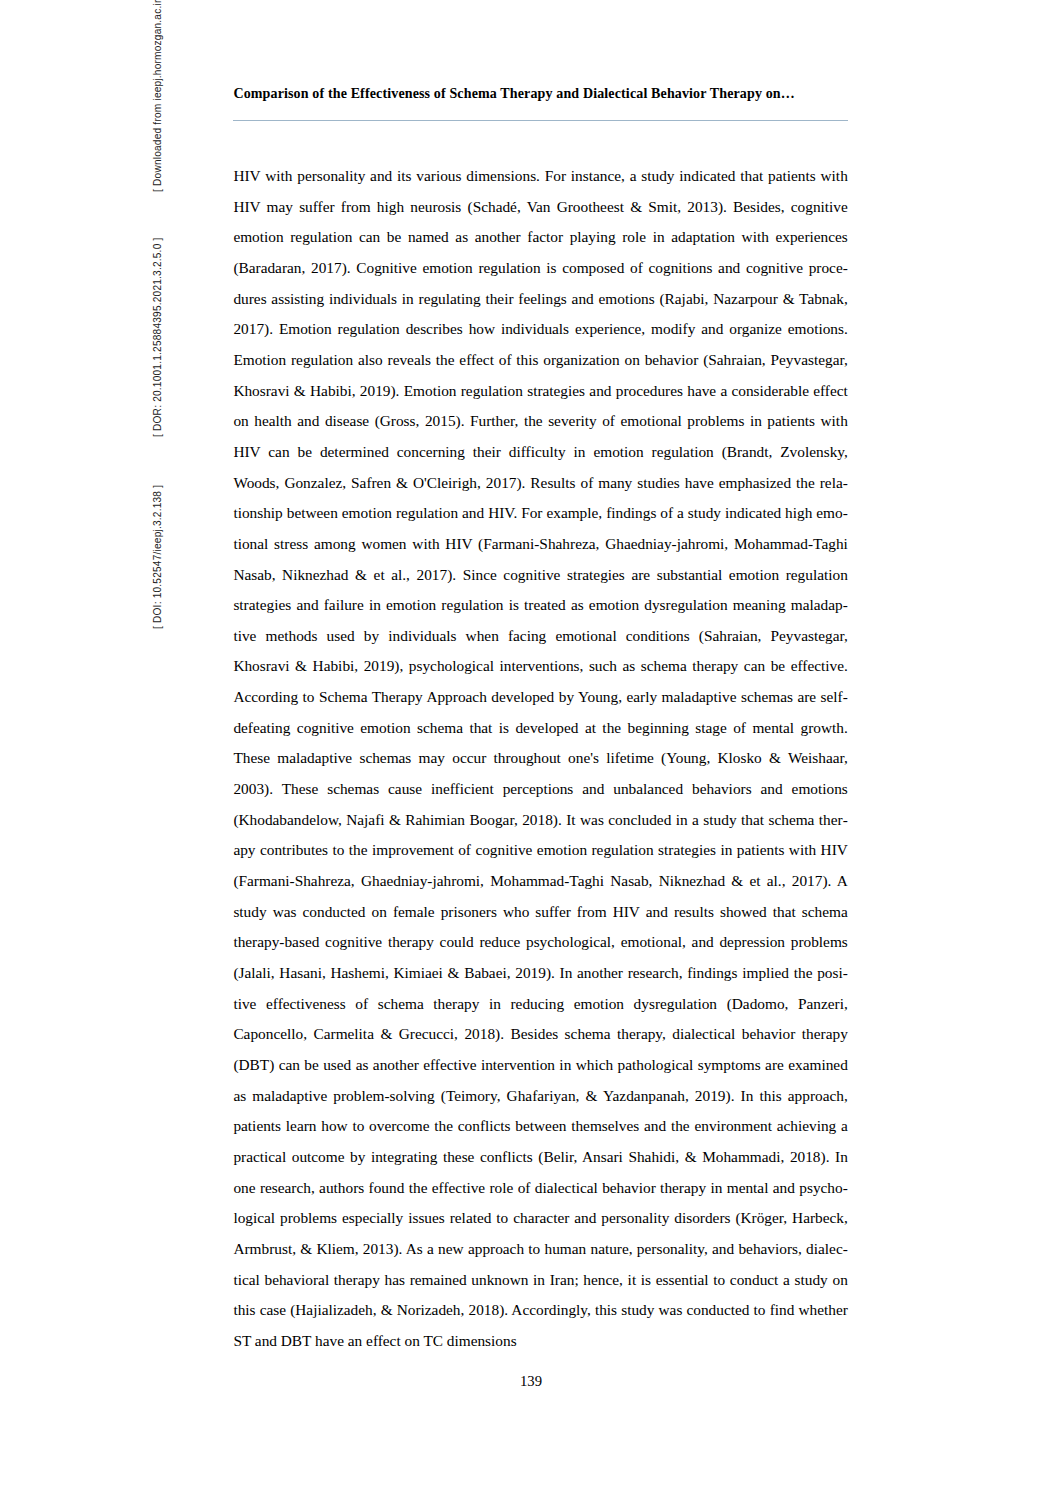[ Downloaded from ieepj.hormozgan.ac.ir on 2022-06-30 ]
[ DOR: 20.1001.1.25884395.2021.3.2.5.0 ]
[ DOI: 10.52547/ieepj.3.2.138 ]
Comparison of the Effectiveness of Schema Therapy and Dialectical Behavior Therapy on…
HIV with personality and its various dimensions. For instance, a study indicated that patients with HIV may suffer from high neurosis (Schadé, Van Grootheest & Smit, 2013). Besides, cognitive emotion regulation can be named as another factor playing role in adaptation with experiences (Baradaran, 2017). Cognitive emotion regulation is composed of cognitions and cognitive procedures assisting individuals in regulating their feelings and emotions (Rajabi, Nazarpour & Tabnak, 2017). Emotion regulation describes how individuals experience, modify and organize emotions. Emotion regulation also reveals the effect of this organization on behavior (Sahraian, Peyvastegar, Khosravi & Habibi, 2019). Emotion regulation strategies and procedures have a considerable effect on health and disease (Gross, 2015). Further, the severity of emotional problems in patients with HIV can be determined concerning their difficulty in emotion regulation (Brandt, Zvolensky, Woods, Gonzalez, Safren & O'Cleirigh, 2017). Results of many studies have emphasized the relationship between emotion regulation and HIV. For example, findings of a study indicated high emotional stress among women with HIV (Farmani-Shahreza, Ghaedniay-jahromi, Mohammad-Taghi Nasab, Niknezhad & et al., 2017). Since cognitive strategies are substantial emotion regulation strategies and failure in emotion regulation is treated as emotion dysregulation meaning maladaptive methods used by individuals when facing emotional conditions (Sahraian, Peyvastegar, Khosravi & Habibi, 2019), psychological interventions, such as schema therapy can be effective. According to Schema Therapy Approach developed by Young, early maladaptive schemas are self-defeating cognitive emotion schema that is developed at the beginning stage of mental growth. These maladaptive schemas may occur throughout one's lifetime (Young, Klosko & Weishaar, 2003). These schemas cause inefficient perceptions and unbalanced behaviors and emotions (Khodabandelow, Najafi & Rahimian Boogar, 2018). It was concluded in a study that schema therapy contributes to the improvement of cognitive emotion regulation strategies in patients with HIV (Farmani-Shahreza, Ghaedniay-jahromi, Mohammad-Taghi Nasab, Niknezhad & et al., 2017). A study was conducted on female prisoners who suffer from HIV and results showed that schema therapy-based cognitive therapy could reduce psychological, emotional, and depression problems (Jalali, Hasani, Hashemi, Kimiaei & Babaei, 2019). In another research, findings implied the positive effectiveness of schema therapy in reducing emotion dysregulation (Dadomo, Panzeri, Caponcello, Carmelita & Grecucci, 2018). Besides schema therapy, dialectical behavior therapy (DBT) can be used as another effective intervention in which pathological symptoms are examined as maladaptive problem-solving (Teimory, Ghafariyan, & Yazdanpanah, 2019). In this approach, patients learn how to overcome the conflicts between themselves and the environment achieving a practical outcome by integrating these conflicts (Belir, Ansari Shahidi, & Mohammadi, 2018). In one research, authors found the effective role of dialectical behavior therapy in mental and psychological problems especially issues related to character and personality disorders (Kröger, Harbeck, Armbrust, & Kliem, 2013). As a new approach to human nature, personality, and behaviors, dialectical behavioral therapy has remained unknown in Iran; hence, it is essential to conduct a study on this case (Hajializadeh, & Norizadeh, 2018). Accordingly, this study was conducted to find whether ST and DBT have an effect on TC dimensions
139